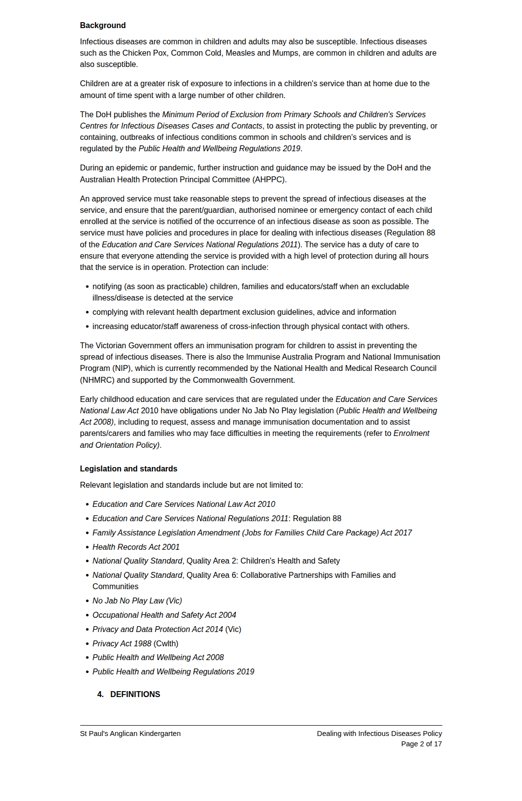Background
Infectious diseases are common in children and adults may also be susceptible. Infectious diseases such as the Chicken Pox, Common Cold, Measles and Mumps, are common in children and adults are also susceptible.
Children are at a greater risk of exposure to infections in a children's service than at home due to the amount of time spent with a large number of other children.
The DoH publishes the Minimum Period of Exclusion from Primary Schools and Children's Services Centres for Infectious Diseases Cases and Contacts, to assist in protecting the public by preventing, or containing, outbreaks of infectious conditions common in schools and children's services and is regulated by the Public Health and Wellbeing Regulations 2019.
During an epidemic or pandemic, further instruction and guidance may be issued by the DoH and the Australian Health Protection Principal Committee (AHPPC).
An approved service must take reasonable steps to prevent the spread of infectious diseases at the service, and ensure that the parent/guardian, authorised nominee or emergency contact of each child enrolled at the service is notified of the occurrence of an infectious disease as soon as possible. The service must have policies and procedures in place for dealing with infectious diseases (Regulation 88 of the Education and Care Services National Regulations 2011). The service has a duty of care to ensure that everyone attending the service is provided with a high level of protection during all hours that the service is in operation. Protection can include:
notifying (as soon as practicable) children, families and educators/staff when an excludable illness/disease is detected at the service
complying with relevant health department exclusion guidelines, advice and information
increasing educator/staff awareness of cross-infection through physical contact with others.
The Victorian Government offers an immunisation program for children to assist in preventing the spread of infectious diseases. There is also the Immunise Australia Program and National Immunisation Program (NIP), which is currently recommended by the National Health and Medical Research Council (NHMRC) and supported by the Commonwealth Government.
Early childhood education and care services that are regulated under the Education and Care Services National Law Act 2010 have obligations under No Jab No Play legislation (Public Health and Wellbeing Act 2008), including to request, assess and manage immunisation documentation and to assist parents/carers and families who may face difficulties in meeting the requirements (refer to Enrolment and Orientation Policy).
Legislation and standards
Relevant legislation and standards include but are not limited to:
Education and Care Services National Law Act 2010
Education and Care Services National Regulations 2011: Regulation 88
Family Assistance Legislation Amendment (Jobs for Families Child Care Package) Act 2017
Health Records Act 2001
National Quality Standard, Quality Area 2: Children's Health and Safety
National Quality Standard, Quality Area 6: Collaborative Partnerships with Families and Communities
No Jab No Play Law (Vic)
Occupational Health and Safety Act 2004
Privacy and Data Protection Act 2014 (Vic)
Privacy Act 1988 (Cwlth)
Public Health and Wellbeing Act 2008
Public Health and Wellbeing Regulations 2019
4. DEFINITIONS
St Paul's Anglican Kindergarten
Dealing with Infectious Diseases Policy
Page 2 of 17